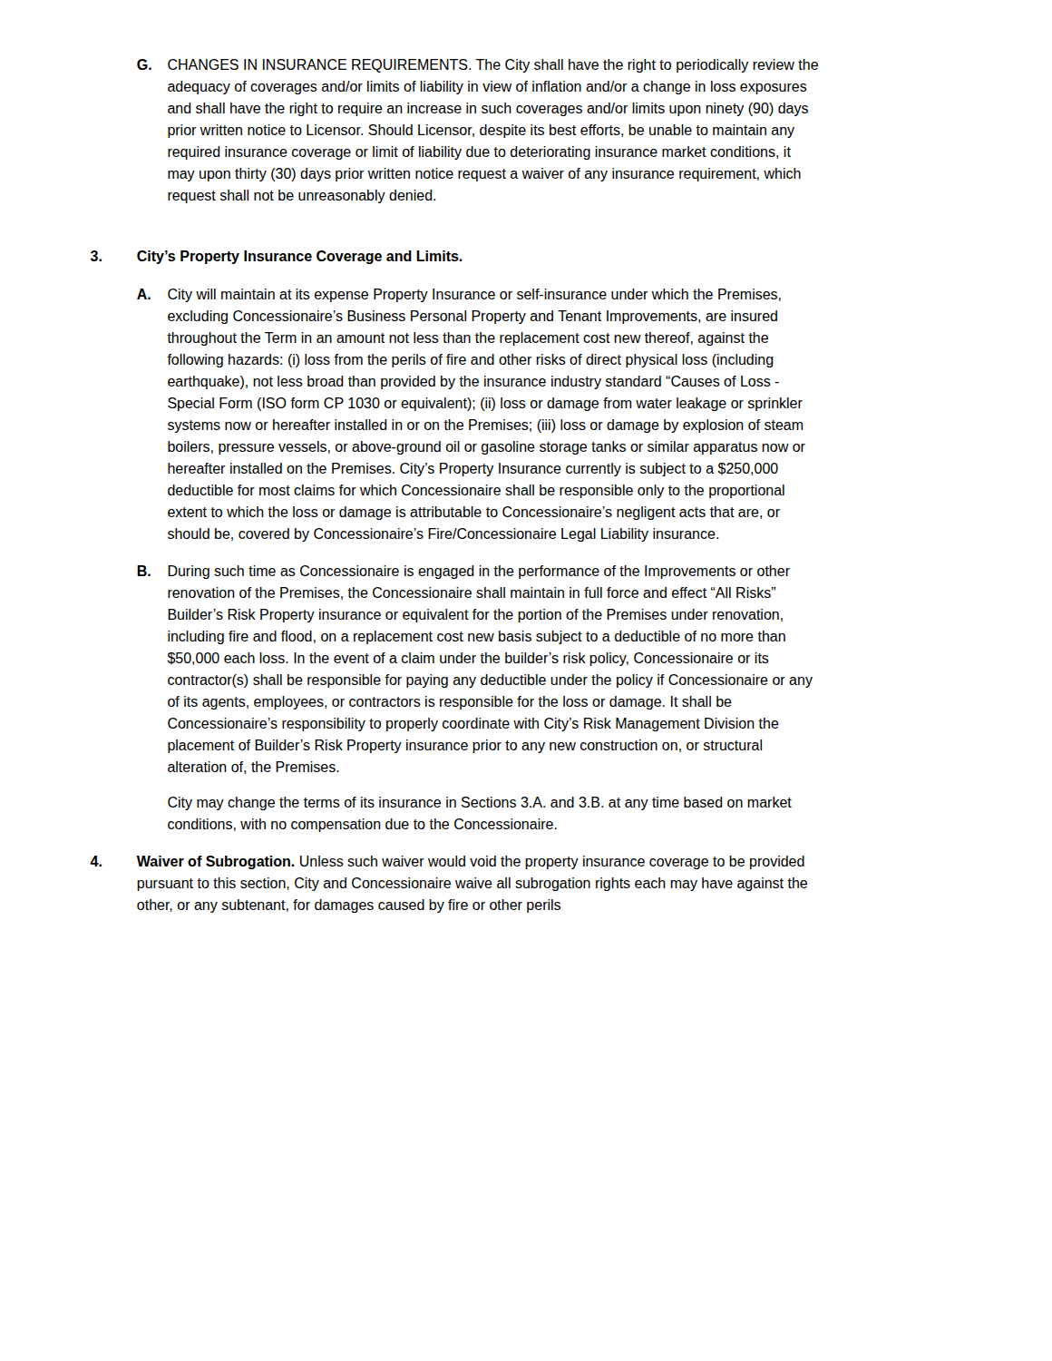G.
CHANGES IN INSURANCE REQUIREMENTS. The City shall have the right to periodically review the adequacy of coverages and/or limits of liability in view of inflation and/or a change in loss exposures and shall have the right to require an increase in such coverages and/or limits upon ninety (90) days prior written notice to Licensor. Should Licensor, despite its best efforts, be unable to maintain any required insurance coverage or limit of liability due to deteriorating insurance market conditions, it may upon thirty (30) days prior written notice request a waiver of any insurance requirement, which request shall not be unreasonably denied.
3.
City’s Property Insurance Coverage and Limits.
A.
City will maintain at its expense Property Insurance or self-insurance under which the Premises, excluding Concessionaire’s Business Personal Property and Tenant Improvements, are insured throughout the Term in an amount not less than the replacement cost new thereof, against the following hazards: (i) loss from the perils of fire and other risks of direct physical loss (including earthquake), not less broad than provided by the insurance industry standard “Causes of Loss - Special Form (ISO form CP 1030 or equivalent); (ii) loss or damage from water leakage or sprinkler systems now or hereafter installed in or on the Premises; (iii) loss or damage by explosion of steam boilers, pressure vessels, or above-ground oil or gasoline storage tanks or similar apparatus now or hereafter installed on the Premises. City’s Property Insurance currently is subject to a $250,000 deductible for most claims for which Concessionaire shall be responsible only to the proportional extent to which the loss or damage is attributable to Concessionaire’s negligent acts that are, or should be, covered by Concessionaire’s Fire/Concessionaire Legal Liability insurance.
B.
During such time as Concessionaire is engaged in the performance of the Improvements or other renovation of the Premises, the Concessionaire shall maintain in full force and effect “All Risks” Builder’s Risk Property insurance or equivalent for the portion of the Premises under renovation, including fire and flood, on a replacement cost new basis subject to a deductible of no more than $50,000 each loss. In the event of a claim under the builder’s risk policy, Concessionaire or its contractor(s) shall be responsible for paying any deductible under the policy if Concessionaire or any of its agents, employees, or contractors is responsible for the loss or damage. It shall be Concessionaire’s responsibility to properly coordinate with City’s Risk Management Division the placement of Builder’s Risk Property insurance prior to any new construction on, or structural alteration of, the Premises.
City may change the terms of its insurance in Sections 3.A. and 3.B. at any time based on market conditions, with no compensation due to the Concessionaire.
4.
Waiver of Subrogation. Unless such waiver would void the property insurance coverage to be provided pursuant to this section, City and Concessionaire waive all subrogation rights each may have against the other, or any subtenant, for damages caused by fire or other perils